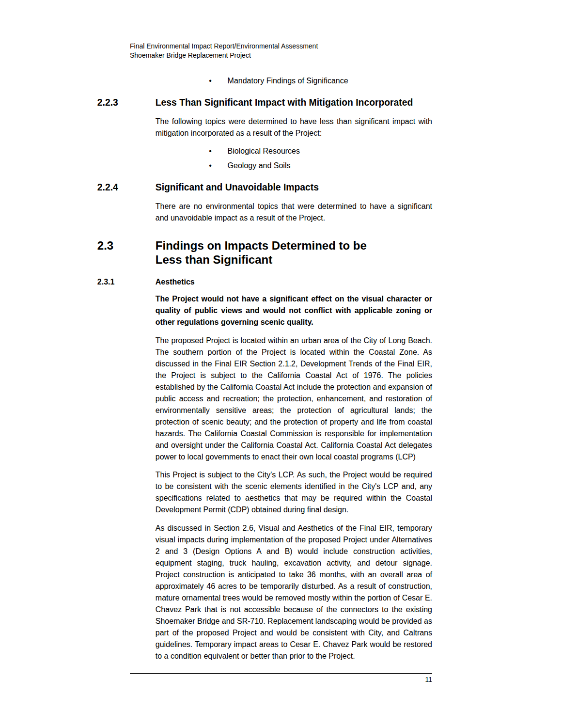Final Environmental Impact Report/Environmental Assessment
Shoemaker Bridge Replacement Project
Mandatory Findings of Significance
2.2.3 Less Than Significant Impact with Mitigation Incorporated
The following topics were determined to have less than significant impact with mitigation incorporated as a result of the Project:
Biological Resources
Geology and Soils
2.2.4 Significant and Unavoidable Impacts
There are no environmental topics that were determined to have a significant and unavoidable impact as a result of the Project.
2.3 Findings on Impacts Determined to be Less than Significant
2.3.1 Aesthetics
The Project would not have a significant effect on the visual character or quality of public views and would not conflict with applicable zoning or other regulations governing scenic quality.
The proposed Project is located within an urban area of the City of Long Beach. The southern portion of the Project is located within the Coastal Zone. As discussed in the Final EIR Section 2.1.2, Development Trends of the Final EIR, the Project is subject to the California Coastal Act of 1976. The policies established by the California Coastal Act include the protection and expansion of public access and recreation; the protection, enhancement, and restoration of environmentally sensitive areas; the protection of agricultural lands; the protection of scenic beauty; and the protection of property and life from coastal hazards. The California Coastal Commission is responsible for implementation and oversight under the California Coastal Act. California Coastal Act delegates power to local governments to enact their own local coastal programs (LCP)
This Project is subject to the City's LCP. As such, the Project would be required to be consistent with the scenic elements identified in the City's LCP and, any specifications related to aesthetics that may be required within the Coastal Development Permit (CDP) obtained during final design.
As discussed in Section 2.6, Visual and Aesthetics of the Final EIR, temporary visual impacts during implementation of the proposed Project under Alternatives 2 and 3 (Design Options A and B) would include construction activities, equipment staging, truck hauling, excavation activity, and detour signage. Project construction is anticipated to take 36 months, with an overall area of approximately 46 acres to be temporarily disturbed. As a result of construction, mature ornamental trees would be removed mostly within the portion of Cesar E. Chavez Park that is not accessible because of the connectors to the existing Shoemaker Bridge and SR-710. Replacement landscaping would be provided as part of the proposed Project and would be consistent with City, and Caltrans guidelines. Temporary impact areas to Cesar E. Chavez Park would be restored to a condition equivalent or better than prior to the Project.
11